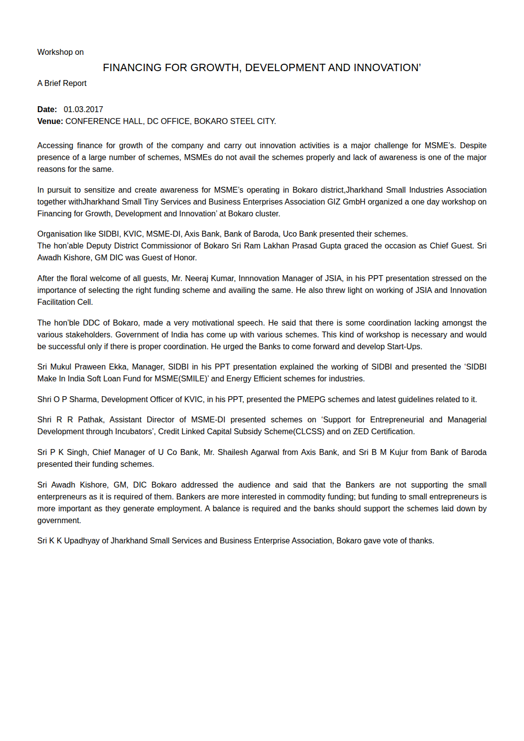Workshop on
FINANCING FOR GROWTH, DEVELOPMENT AND INNOVATION’
A Brief Report
Date: 01.03.2017
Venue: CONFERENCE HALL, DC OFFICE, BOKARO STEEL CITY.
Accessing finance for growth of the company and carry out innovation activities is a major challenge for MSME’s. Despite presence of a large number of schemes, MSMEs do not avail the schemes properly and lack of awareness is one of the major reasons for the same.
In pursuit to sensitize and create awareness for MSME’s operating in Bokaro district,Jharkhand Small Industries Association together withJharkhand Small Tiny Services and Business Enterprises Association GIZ GmbH organized a one day workshop on Financing for Growth, Development and Innovation’ at Bokaro cluster.
Organisation like SIDBI, KVIC, MSME-DI, Axis Bank, Bank of Baroda, Uco Bank presented their schemes.
The hon’able Deputy District Commissionor of Bokaro Sri Ram Lakhan Prasad Gupta graced the occasion as Chief Guest. Sri Awadh Kishore, GM DIC was Guest of Honor.
After the floral welcome of all guests, Mr. Neeraj Kumar, Innnovation Manager of JSIA, in his PPT presentation stressed on the importance of selecting the right funding scheme and availing the same. He also threw light on working of JSIA and Innovation Facilitation Cell.
The hon’ble DDC of Bokaro, made a very motivational speech. He said that there is some coordination lacking amongst the various stakeholders. Government of India has come up with various schemes. This kind of workshop is necessary and would be successful only if there is proper coordination. He urged the Banks to come forward and develop Start-Ups.
Sri Mukul Praween Ekka, Manager, SIDBI in his PPT presentation explained the working of SIDBI and presented the ‘SIDBI Make In India Soft Loan Fund for MSME(SMILE)’ and Energy Efficient schemes for industries.
Shri O P Sharma, Development Officer of KVIC, in his PPT, presented the PMEPG schemes and latest guidelines related to it.
Shri R R Pathak, Assistant Director of MSME-DI presented schemes on ‘Support for Entrepreneurial and Managerial Development through Incubators’, Credit Linked Capital Subsidy Scheme(CLCSS) and on ZED Certification.
Sri P K Singh, Chief Manager of U Co Bank, Mr. Shailesh Agarwal from Axis Bank, and Sri B M Kujur from Bank of Baroda presented their funding schemes.
Sri Awadh Kishore, GM, DIC Bokaro addressed the audience and said that the Bankers are not supporting the small enterpreneurs as it is required of them. Bankers are more interested in commodity funding; but funding to small entrepreneurs is more important as they generate employment. A balance is required and the banks should support the schemes laid down by government.
Sri K K Upadhyay of Jharkhand Small Services and Business Enterprise Association, Bokaro gave vote of thanks.